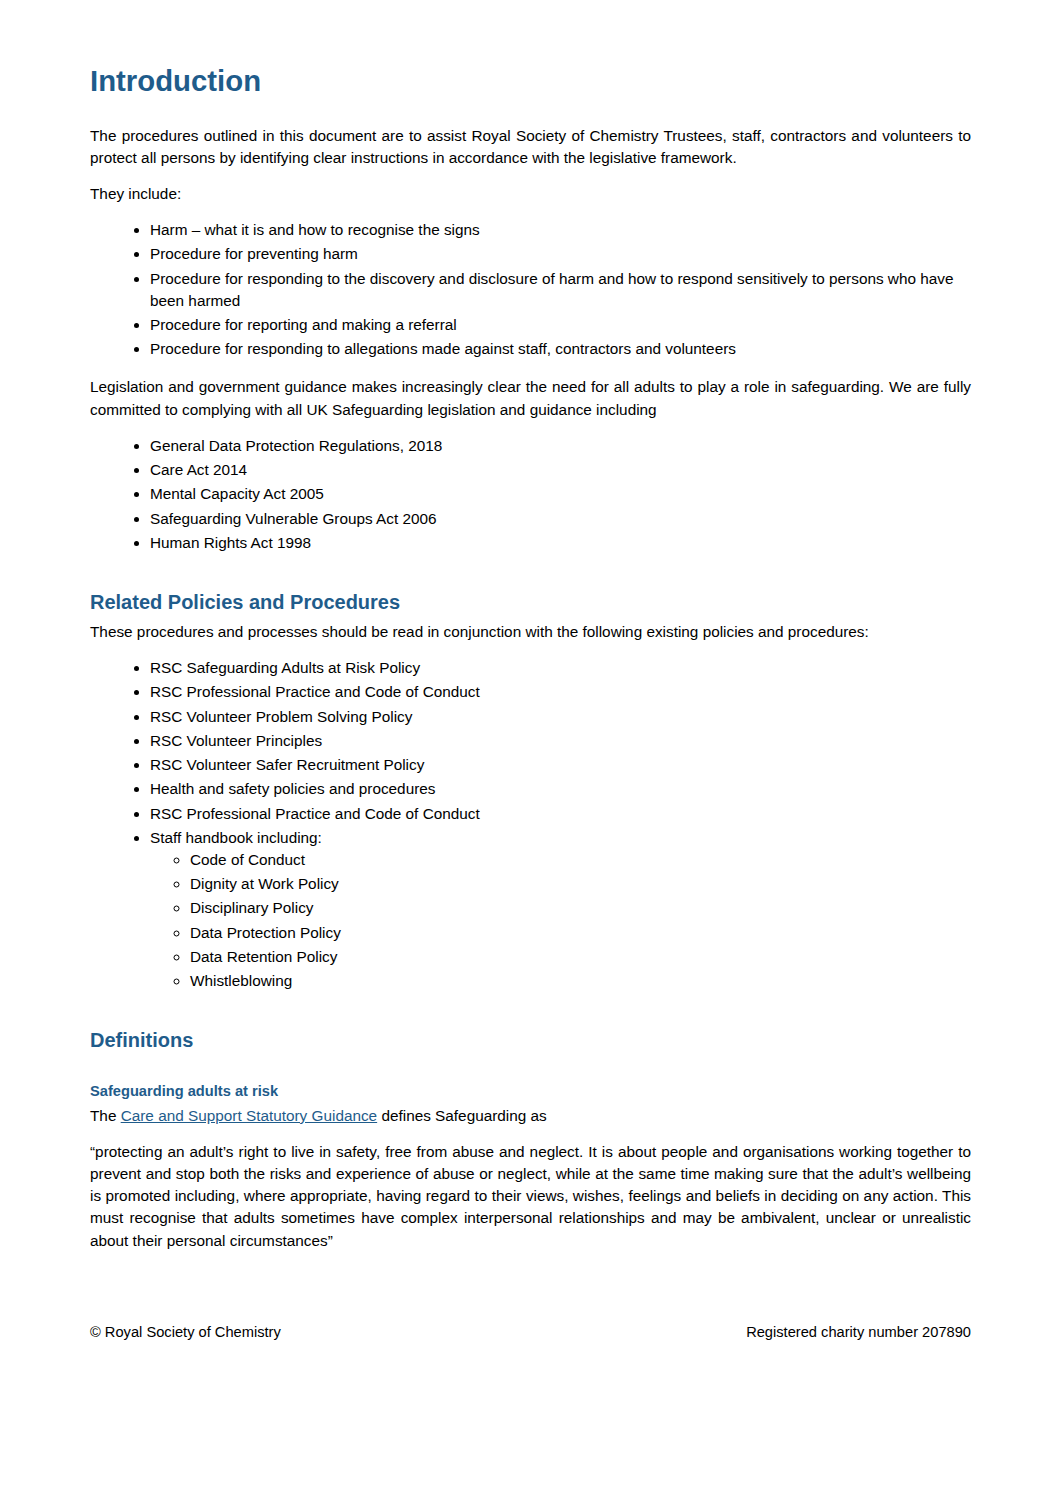Introduction
The procedures outlined in this document are to assist Royal Society of Chemistry Trustees, staff, contractors and volunteers to protect all persons by identifying clear instructions in accordance with the legislative framework.
They include:
Harm – what it is and how to recognise the signs
Procedure for preventing harm
Procedure for responding to the discovery and disclosure of harm and how to respond sensitively to persons who have been harmed
Procedure for reporting and making a referral
Procedure for responding to allegations made against staff, contractors and volunteers
Legislation and government guidance makes increasingly clear the need for all adults to play a role in safeguarding. We are fully committed to complying with all UK Safeguarding legislation and guidance including
General Data Protection Regulations, 2018
Care Act 2014
Mental Capacity Act 2005
Safeguarding Vulnerable Groups Act 2006
Human Rights Act 1998
Related Policies and Procedures
These procedures and processes should be read in conjunction with the following existing policies and procedures:
RSC Safeguarding Adults at Risk Policy
RSC Professional Practice and Code of Conduct
RSC Volunteer Problem Solving Policy
RSC Volunteer Principles
RSC Volunteer Safer Recruitment Policy
Health and safety policies and procedures
RSC Professional Practice and Code of Conduct
Staff handbook including:
Code of Conduct
Dignity at Work Policy
Disciplinary Policy
Data Protection Policy
Data Retention Policy
Whistleblowing
Definitions
Safeguarding adults at risk
The Care and Support Statutory Guidance defines Safeguarding as
“protecting an adult’s right to live in safety, free from abuse and neglect. It is about people and organisations working together to prevent and stop both the risks and experience of abuse or neglect, while at the same time making sure that the adult’s wellbeing is promoted including, where appropriate, having regard to their views, wishes, feelings and beliefs in deciding on any action. This must recognise that adults sometimes have complex interpersonal relationships and may be ambivalent, unclear or unrealistic about their personal circumstances”
© Royal Society of Chemistry Registered charity number 207890